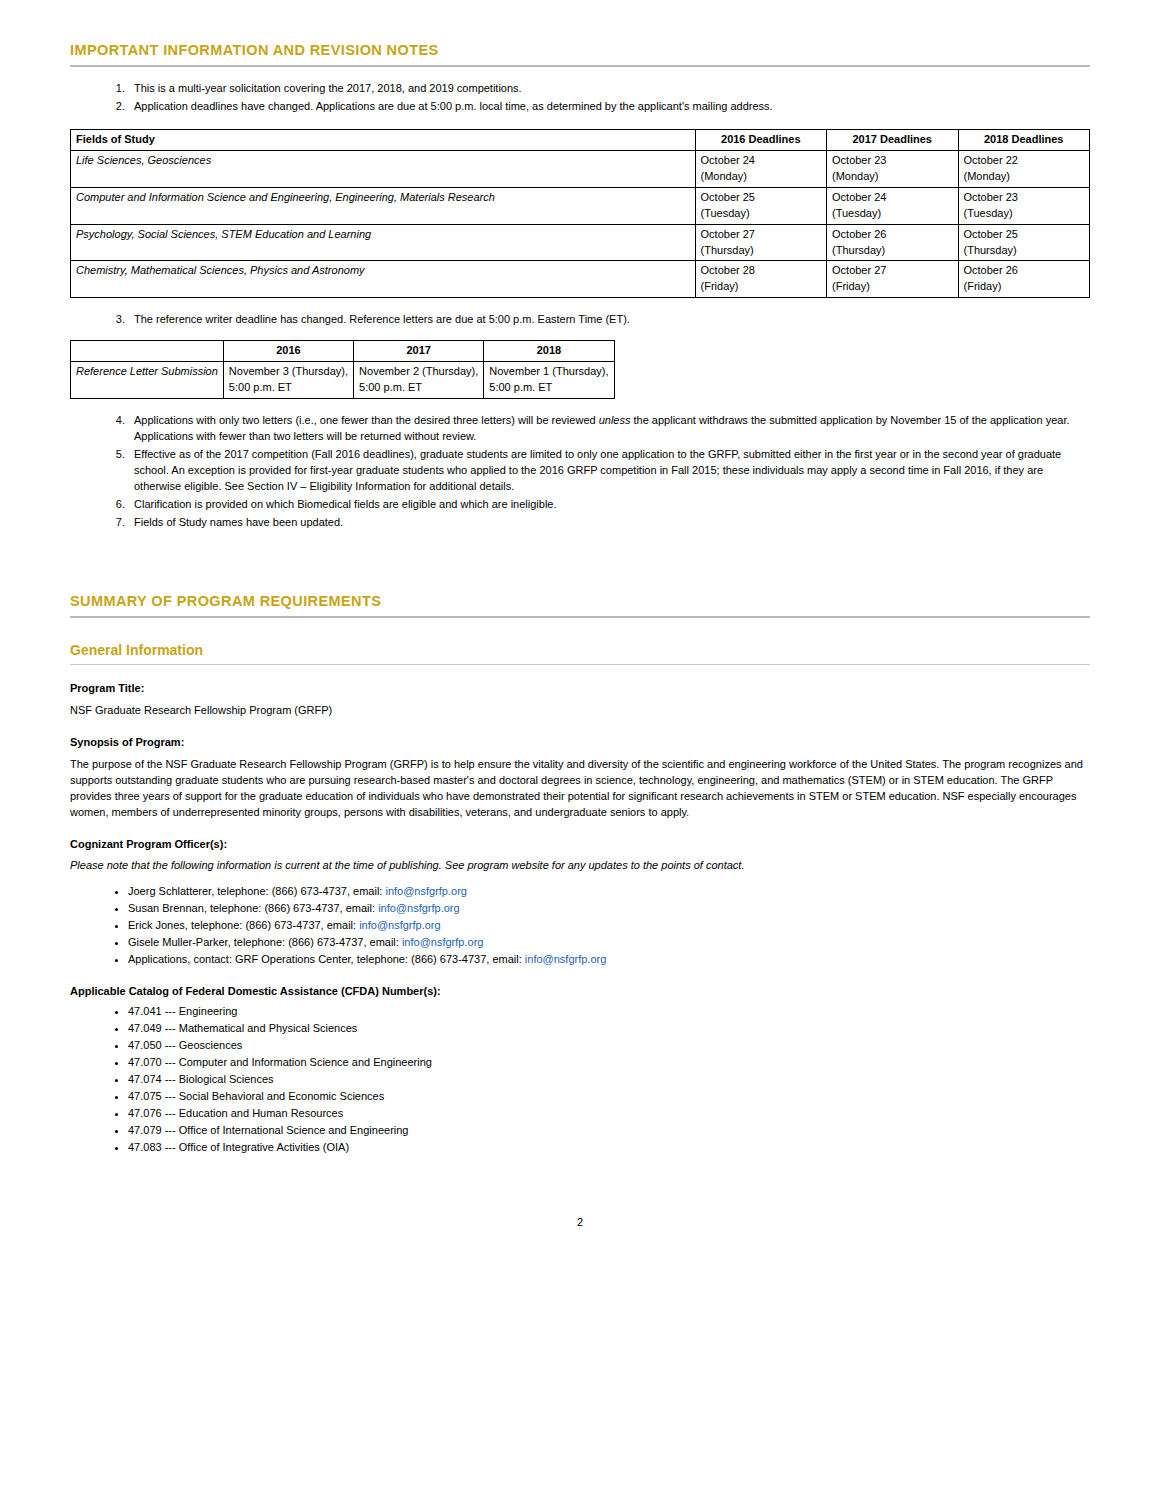IMPORTANT INFORMATION AND REVISION NOTES
This is a multi-year solicitation covering the 2017, 2018, and 2019 competitions.
Application deadlines have changed. Applications are due at 5:00 p.m. local time, as determined by the applicant's mailing address.
| Fields of Study | 2016 Deadlines | 2017 Deadlines | 2018 Deadlines |
| --- | --- | --- | --- |
| Life Sciences, Geosciences | October 24 (Monday) | October 23 (Monday) | October 22 (Monday) |
| Computer and Information Science and Engineering, Engineering, Materials Research | October 25 (Tuesday) | October 24 (Tuesday) | October 23 (Tuesday) |
| Psychology, Social Sciences, STEM Education and Learning | October 27 (Thursday) | October 26 (Thursday) | October 25 (Thursday) |
| Chemistry, Mathematical Sciences, Physics and Astronomy | October 28 (Friday) | October 27 (Friday) | October 26 (Friday) |
The reference writer deadline has changed. Reference letters are due at 5:00 p.m. Eastern Time (ET).
| | 2016 | 2017 | 2018 |
| --- | --- | --- | --- |
| Reference Letter Submission | November 3 (Thursday), 5:00 p.m. ET | November 2 (Thursday), 5:00 p.m. ET | November 1 (Thursday), 5:00 p.m. ET |
Applications with only two letters (i.e., one fewer than the desired three letters) will be reviewed unless the applicant withdraws the submitted application by November 15 of the application year. Applications with fewer than two letters will be returned without review.
Effective as of the 2017 competition (Fall 2016 deadlines), graduate students are limited to only one application to the GRFP, submitted either in the first year or in the second year of graduate school. An exception is provided for first-year graduate students who applied to the 2016 GRFP competition in Fall 2015; these individuals may apply a second time in Fall 2016, if they are otherwise eligible. See Section IV – Eligibility Information for additional details.
Clarification is provided on which Biomedical fields are eligible and which are ineligible.
Fields of Study names have been updated.
SUMMARY OF PROGRAM REQUIREMENTS
General Information
Program Title:
NSF Graduate Research Fellowship Program (GRFP)
Synopsis of Program:
The purpose of the NSF Graduate Research Fellowship Program (GRFP) is to help ensure the vitality and diversity of the scientific and engineering workforce of the United States. The program recognizes and supports outstanding graduate students who are pursuing research-based master's and doctoral degrees in science, technology, engineering, and mathematics (STEM) or in STEM education. The GRFP provides three years of support for the graduate education of individuals who have demonstrated their potential for significant research achievements in STEM or STEM education. NSF especially encourages women, members of underrepresented minority groups, persons with disabilities, veterans, and undergraduate seniors to apply.
Cognizant Program Officer(s):
Please note that the following information is current at the time of publishing. See program website for any updates to the points of contact.
Joerg Schlatterer, telephone: (866) 673-4737, email: info@nsfgrfp.org
Susan Brennan, telephone: (866) 673-4737, email: info@nsfgrfp.org
Erick Jones, telephone: (866) 673-4737, email: info@nsfgrfp.org
Gisele Muller-Parker, telephone: (866) 673-4737, email: info@nsfgrfp.org
Applications, contact: GRF Operations Center, telephone: (866) 673-4737, email: info@nsfgrfp.org
Applicable Catalog of Federal Domestic Assistance (CFDA) Number(s):
47.041 --- Engineering
47.049 --- Mathematical and Physical Sciences
47.050 --- Geosciences
47.070 --- Computer and Information Science and Engineering
47.074 --- Biological Sciences
47.075 --- Social Behavioral and Economic Sciences
47.076 --- Education and Human Resources
47.079 --- Office of International Science and Engineering
47.083 --- Office of Integrative Activities (OIA)
2